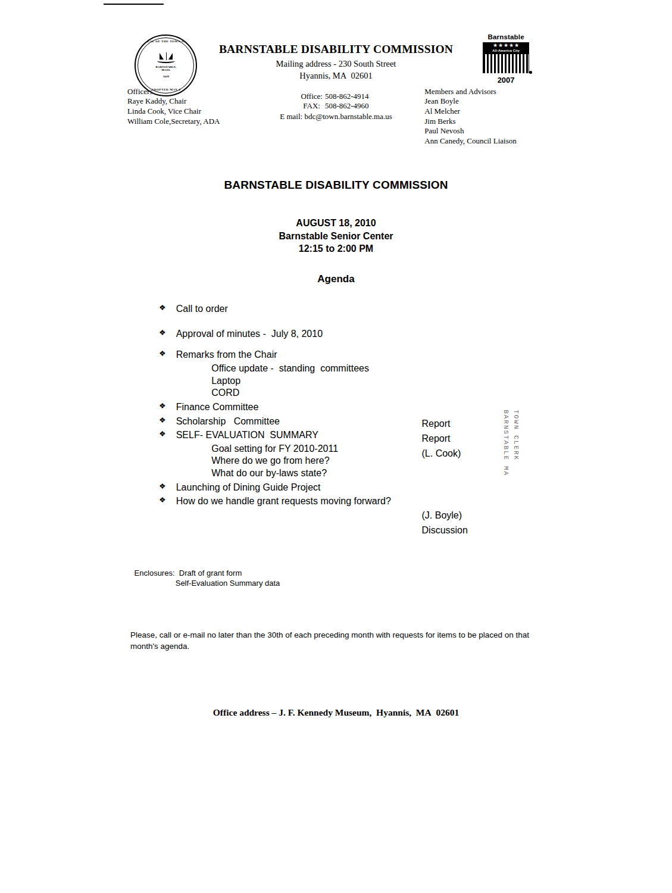SEAL OF THE TOWN OF BARNSTABLE,
MASS. 1639 ADOPTED MAY 4
BARNSTABLE DISABILITY COMMISSION
Mailing address - 230 South Street
Hyannis, MA 02601
| Office: | 508-862-4914 |
| FAX: | 508-862-4960 |
E mail: bdc@town.barnstable.ma.us
Barnstable
★★★★★
All-America City
2007
Officers
Raye Kaddy, Chair
Linda Cook, Vice Chair
William Cole,Secretary, ADA
Members and Advisors
Jean Boyle
Al Melcher
Jim Berks
Paul Nevosh
Ann Canedy, Council Liaison
BARNSTABLE DISABILITY COMMISSION
AUGUST 18, 2010
Barnstable Senior Center
12:15 to 2:00 PM
Agenda
TOWN CLERK
BARNSTABLE MA
Call to order
Approval of minutes - July 8, 2010
Remarks from the Chair
Office update - standing committees
Laptop
CORD
Finance Committee
Scholarship Committee
SELF- EVALUATION SUMMARY
Goal setting for FY 2010-2011
Where do we go from here?
What do our by-laws state?
Launching of Dining Guide Project
How do we handle grant requests moving forward?
Report
Report
(L. Cook)
(J. Boyle)
Discussion
Enclosures: Draft of grant form
Self-Evaluation Summary data
Please, call or e-mail no later than the 30th of each preceding month with requests for items to be placed on that month's agenda.
Office address – J. F. Kennedy Museum, Hyannis, MA 02601